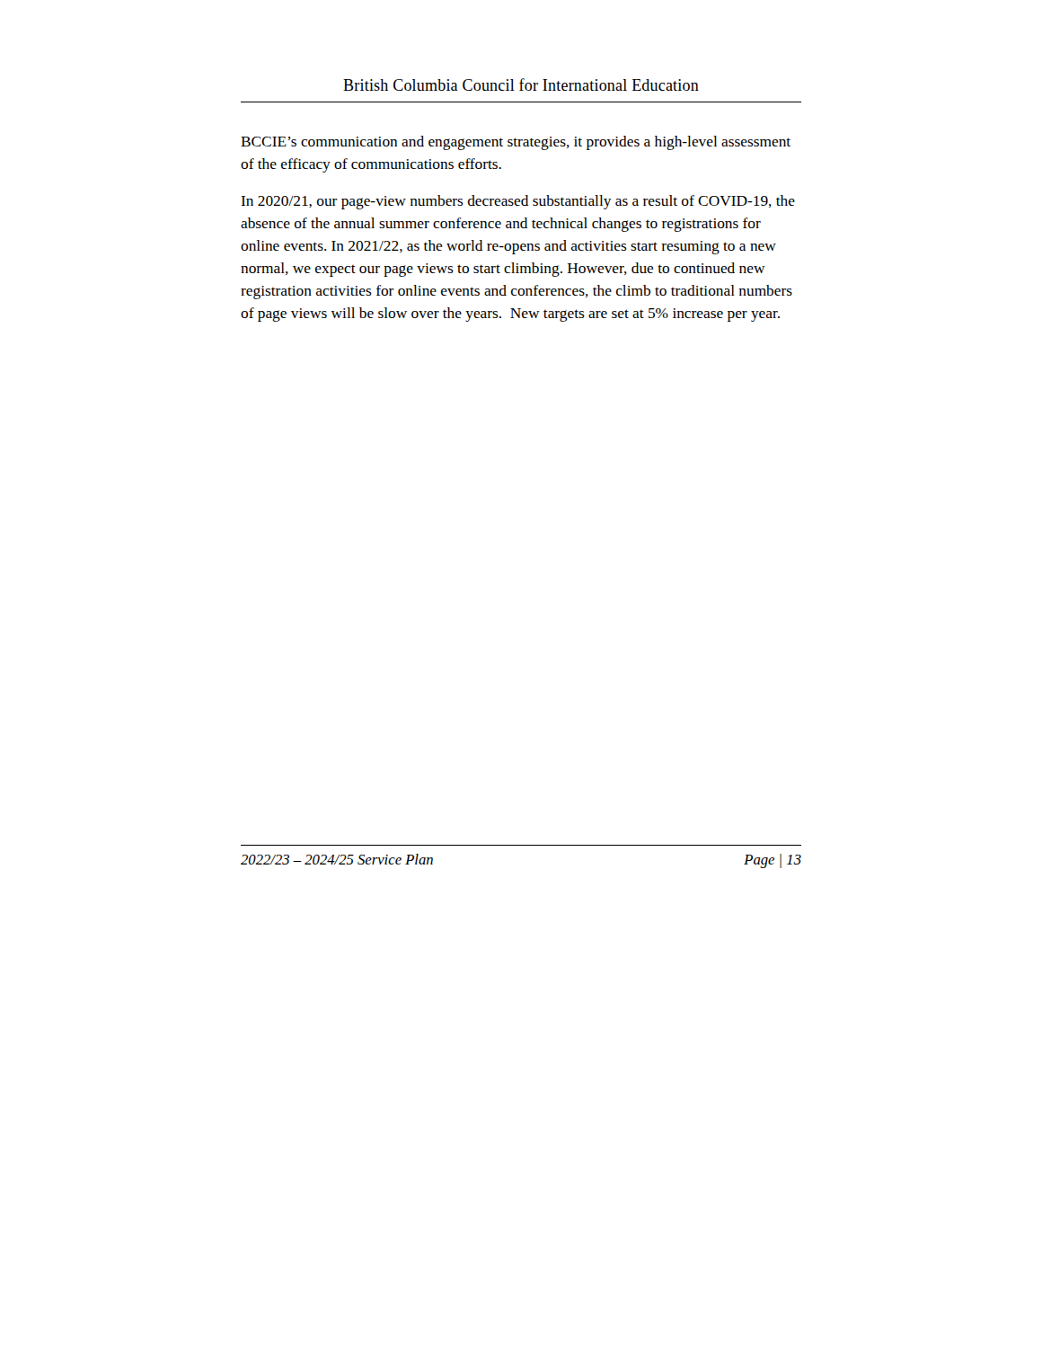British Columbia Council for International Education
BCCIE’s communication and engagement strategies, it provides a high-level assessment of the efficacy of communications efforts.
In 2020/21, our page-view numbers decreased substantially as a result of COVID-19, the absence of the annual summer conference and technical changes to registrations for online events. In 2021/22, as the world re-opens and activities start resuming to a new normal, we expect our page views to start climbing. However, due to continued new registration activities for online events and conferences, the climb to traditional numbers of page views will be slow over the years. New targets are set at 5% increase per year.
2022/23 – 2024/25 Service Plan
Page | 13